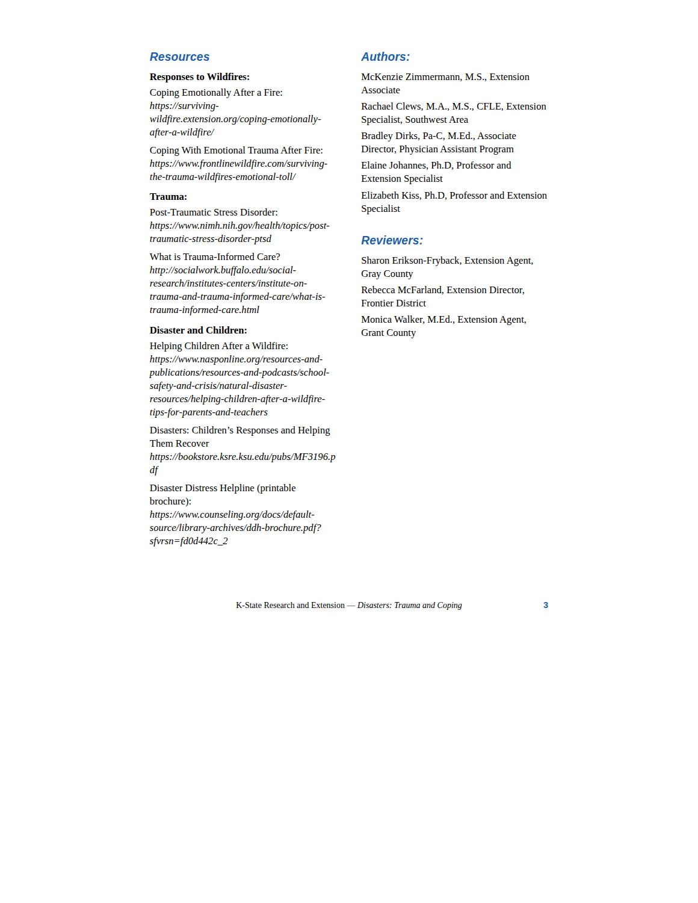Resources
Responses to Wildfires:
Coping Emotionally After a Fire:
https://surviving-wildfire.extension.org/coping-emotionally-after-a-wildfire/
Coping With Emotional Trauma After Fire:
https://www.frontlinewildfire.com/surviving-the-trauma-wildfires-emotional-toll/
Trauma:
Post-Traumatic Stress Disorder: https://www.nimh.nih.gov/health/topics/post-traumatic-stress-disorder-ptsd
What is Trauma-Informed Care? http://socialwork.buffalo.edu/social-research/institutes-centers/institute-on-trauma-and-trauma-informed-care/what-is-trauma-informed-care.html
Disaster and Children:
Helping Children After a Wildfire: https://www.nasponline.org/resources-and-publications/resources-and-podcasts/school-safety-and-crisis/natural-disaster-resources/helping-children-after-a-wildfire-tips-for-parents-and-teachers
Disasters: Children’s Responses and Helping Them Recover https://bookstore.ksre.ksu.edu/pubs/MF3196.pdf
Disaster Distress Helpline (printable brochure): https://www.counseling.org/docs/default-source/library-archives/ddh-brochure.pdf?sfvrsn=fd0d442c_2
Authors:
McKenzie Zimmermann, M.S., Extension Associate
Rachael Clews, M.A., M.S., CFLE, Extension Specialist, Southwest Area
Bradley Dirks, Pa-C, M.Ed., Associate Director, Physician Assistant Program
Elaine Johannes, Ph.D, Professor and Extension Specialist
Elizabeth Kiss, Ph.D, Professor and Extension Specialist
Reviewers:
Sharon Erikson-Fryback, Extension Agent, Gray County
Rebecca McFarland, Extension Director, Frontier District
Monica Walker, M.Ed., Extension Agent, Grant County
K-State Research and Extension — Disasters: Trauma and Coping 3